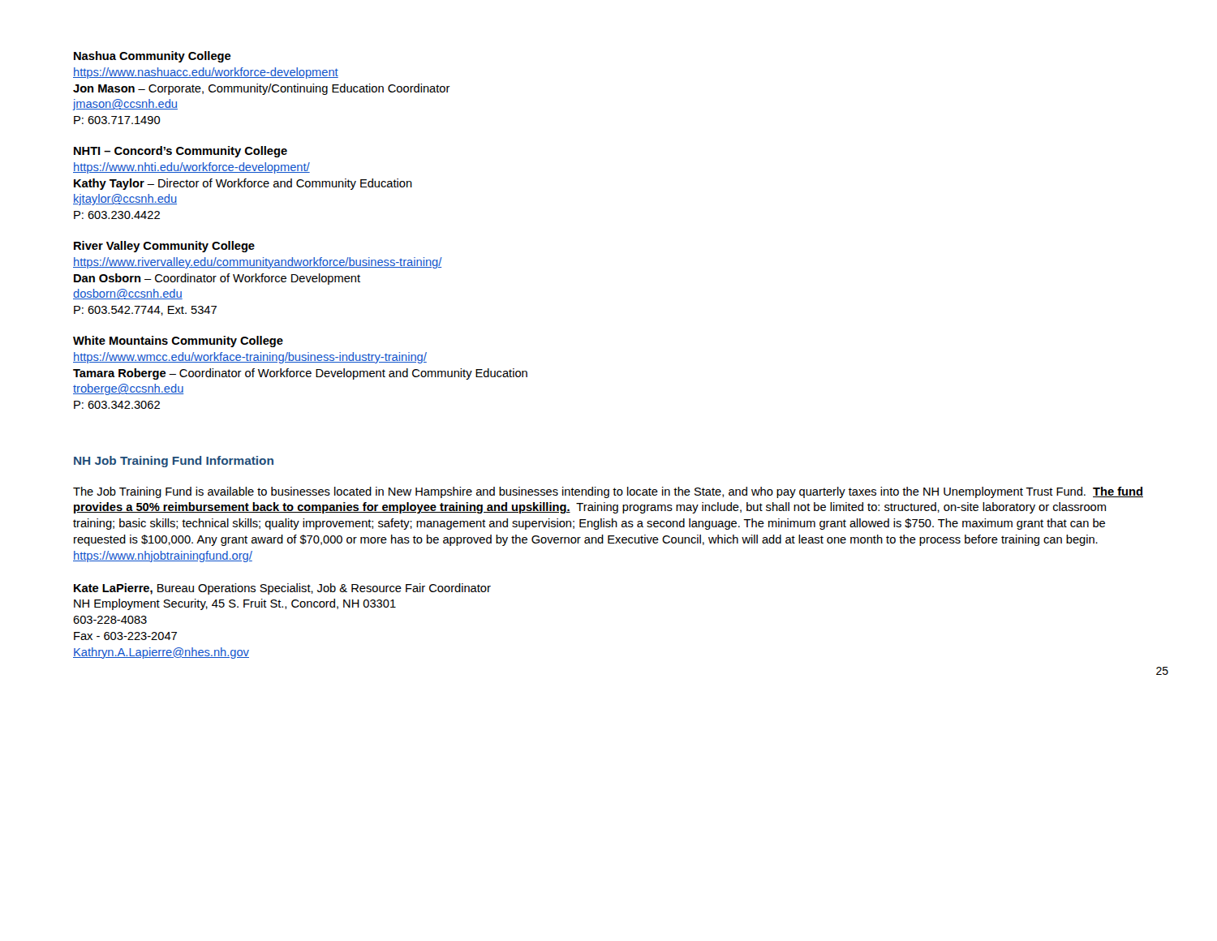Nashua Community College https://www.nashuacc.edu/workforce-development Jon Mason – Corporate, Community/Continuing Education Coordinator jmason@ccsnh.edu P: 603.717.1490
NHTI – Concord’s Community College https://www.nhti.edu/workforce-development/ Kathy Taylor – Director of Workforce and Community Education kjtaylor@ccsnh.edu P: 603.230.4422
River Valley Community College https://www.rivervalley.edu/communityandworkforce/business-training/ Dan Osborn – Coordinator of Workforce Development dosborn@ccsnh.edu P: 603.542.7744, Ext. 5347
White Mountains Community College https://www.wmcc.edu/workface-training/business-industry-training/ Tamara Roberge – Coordinator of Workforce Development and Community Education troberge@ccsnh.edu P: 603.342.3062
NH Job Training Fund Information
The Job Training Fund is available to businesses located in New Hampshire and businesses intending to locate in the State, and who pay quarterly taxes into the NH Unemployment Trust Fund. The fund provides a 50% reimbursement back to companies for employee training and upskilling. Training programs may include, but shall not be limited to: structured, on-site laboratory or classroom training; basic skills; technical skills; quality improvement; safety; management and supervision; English as a second language. The minimum grant allowed is $750. The maximum grant that can be requested is $100,000. Any grant award of $70,000 or more has to be approved by the Governor and Executive Council, which will add at least one month to the process before training can begin.
https://www.nhjobtrainingfund.org/
Kate LaPierre, Bureau Operations Specialist, Job & Resource Fair Coordinator NH Employment Security, 45 S. Fruit St., Concord, NH 03301 603-228-4083 Fax - 603-223-2047 Kathryn.A.Lapierre@nhes.nh.gov
25